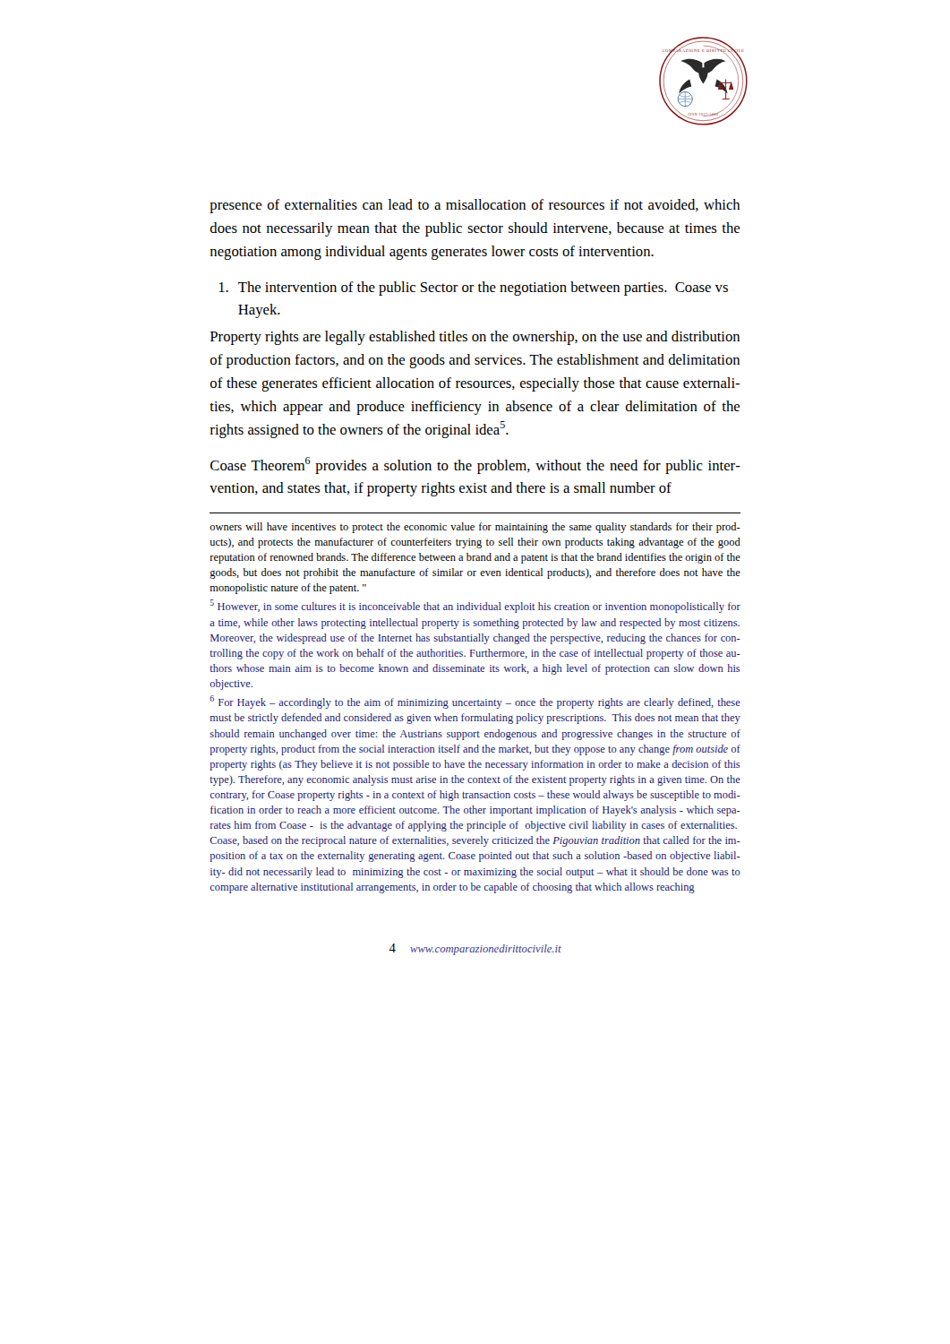COMPARAZIONE E DIRITTO CIVILE ISSN 2037-5662
presence of externalities can lead to a misallocation of resources if not avoided, which does not necessarily mean that the public sector should intervene, because at times the negotiation among individual agents generates lower costs of intervention.
The intervention of the public Sector or the negotiation between parties. Coase vs Hayek.
Property rights are legally established titles on the ownership, on the use and distribution of production factors, and on the goods and services. The establishment and delimitation of these generates efficient allocation of resources, especially those that cause externalities, which appear and produce inefficiency in absence of a clear delimitation of the rights assigned to the owners of the original idea5.
Coase Theorem6 provides a solution to the problem, without the need for public intervention, and states that, if property rights exist and there is a small number of
owners will have incentives to protect the economic value for maintaining the same quality standards for their products), and protects the manufacturer of counterfeiters trying to sell their own products taking advantage of the good reputation of renowned brands. The difference between a brand and a patent is that the brand identifies the origin of the goods, but does not prohibit the manufacture of similar or even identical products), and therefore does not have the monopolistic nature of the patent. "
5 However, in some cultures it is inconceivable that an individual exploit his creation or invention monopolistically for a time, while other laws protecting intellectual property is something protected by law and respected by most citizens. Moreover, the widespread use of the Internet has substantially changed the perspective, reducing the chances for controlling the copy of the work on behalf of the authorities. Furthermore, in the case of intellectual property of those authors whose main aim is to become known and disseminate its work, a high level of protection can slow down his objective.
6 For Hayek – accordingly to the aim of minimizing uncertainty – once the property rights are clearly defined, these must be strictly defended and considered as given when formulating policy prescriptions. This does not mean that they should remain unchanged over time: the Austrians support endogenous and progressive changes in the structure of property rights, product from the social interaction itself and the market, but they oppose to any change from outside of property rights (as They believe it is not possible to have the necessary information in order to make a decision of this type). Therefore, any economic analysis must arise in the context of the existent property rights in a given time. On the contrary, for Coase property rights - in a context of high transaction costs – these would always be susceptible to modification in order to reach a more efficient outcome. The other important implication of Hayek's analysis - which separates him from Coase - is the advantage of applying the principle of objective civil liability in cases of externalities. Coase, based on the reciprocal nature of externalities, severely criticized the Pigouvian tradition that called for the imposition of a tax on the externality generating agent. Coase pointed out that such a solution -based on objective liability- did not necessarily lead to minimizing the cost - or maximizing the social output – what it should be done was to compare alternative institutional arrangements, in order to be capable of choosing that which allows reaching
4 www.comparazionedirittocivile.it